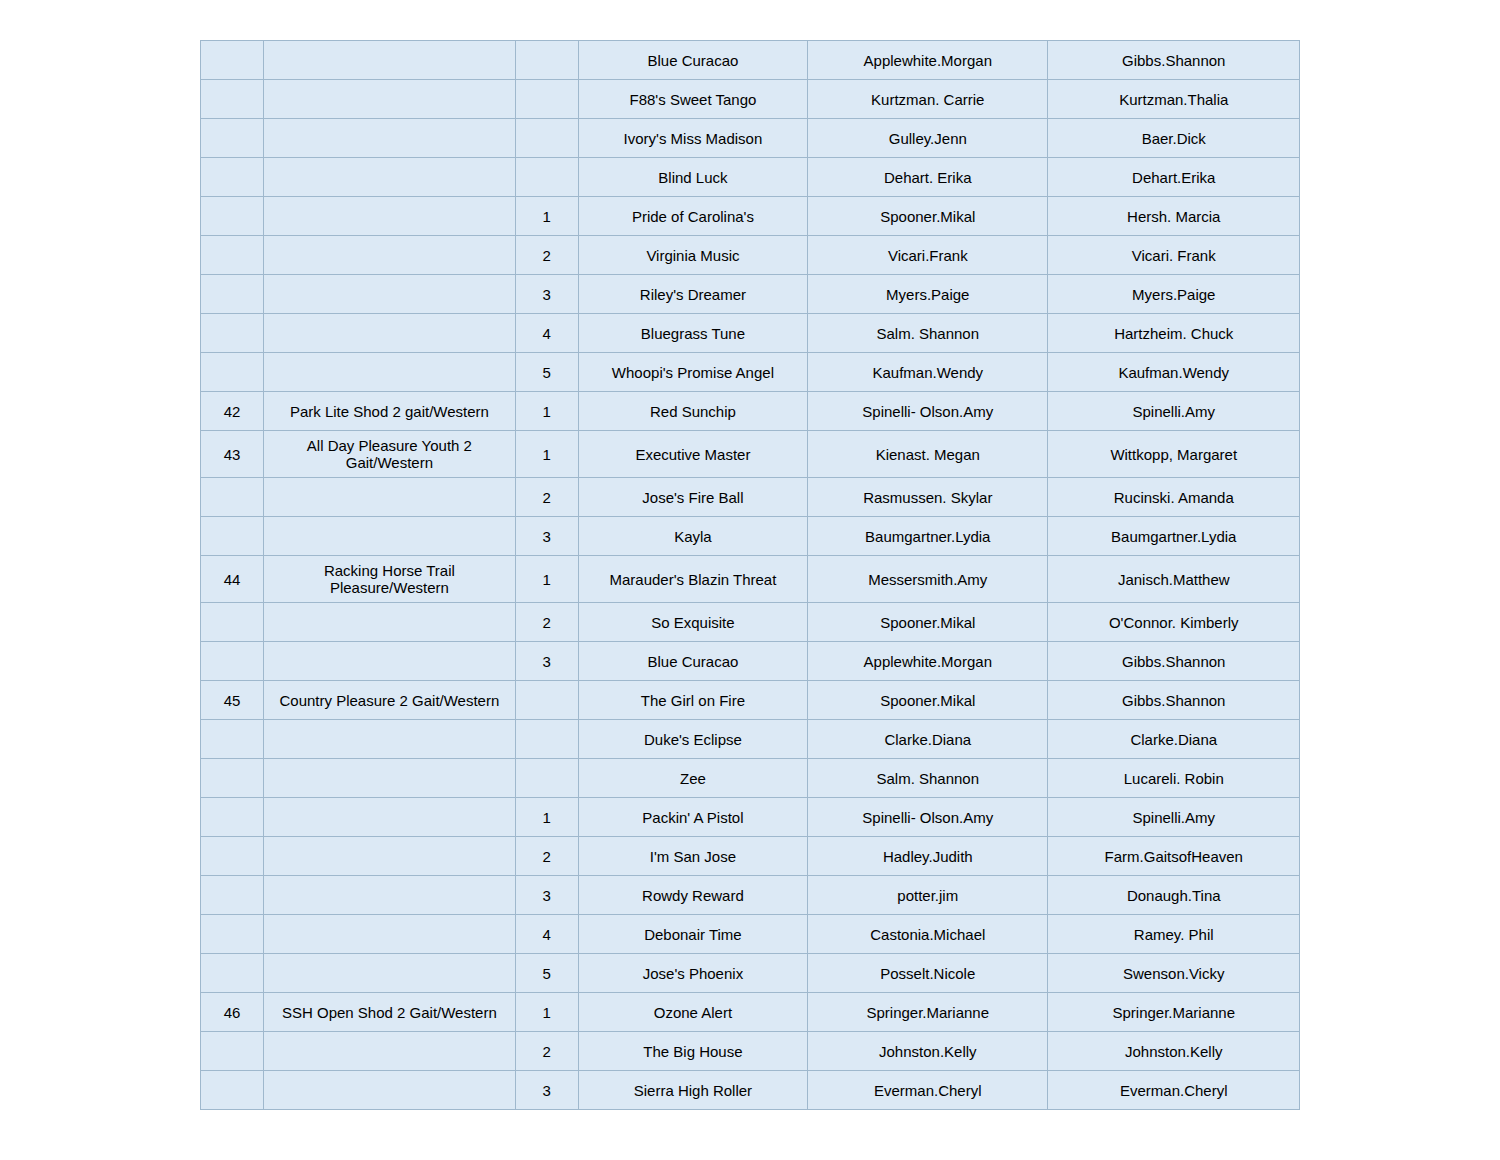| | | | Blue Curacao | Applewhite.Morgan | Gibbs.Shannon |
| | | | F88's Sweet Tango | Kurtzman. Carrie | Kurtzman.Thalia |
| | | | Ivory's Miss Madison | Gulley.Jenn | Baer.Dick |
| | | | Blind Luck | Dehart. Erika | Dehart.Erika |
| | | 1 | Pride of Carolina's | Spooner.Mikal | Hersh. Marcia |
| | | 2 | Virginia Music | Vicari.Frank | Vicari. Frank |
| | | 3 | Riley's Dreamer | Myers.Paige | Myers.Paige |
| | | 4 | Bluegrass Tune | Salm. Shannon | Hartzheim. Chuck |
| | | 5 | Whoopi's Promise Angel | Kaufman.Wendy | Kaufman.Wendy |
| 42 | Park Lite Shod 2 gait/Western | 1 | Red Sunchip | Spinelli- Olson.Amy | Spinelli.Amy |
| 43 | All Day Pleasure Youth 2 Gait/Western | 1 | Executive Master | Kienast. Megan | Wittkopp, Margaret |
| | | 2 | Jose's Fire Ball | Rasmussen. Skylar | Rucinski. Amanda |
| | | 3 | Kayla | Baumgartner.Lydia | Baumgartner.Lydia |
| 44 | Racking Horse Trail Pleasure/Western | 1 | Marauder's Blazin Threat | Messersmith.Amy | Janisch.Matthew |
| | | 2 | So Exquisite | Spooner.Mikal | O'Connor. Kimberly |
| | | 3 | Blue Curacao | Applewhite.Morgan | Gibbs.Shannon |
| 45 | Country Pleasure 2 Gait/Western | | The Girl on Fire | Spooner.Mikal | Gibbs.Shannon |
| | | | Duke's Eclipse | Clarke.Diana | Clarke.Diana |
| | | | Zee | Salm. Shannon | Lucareli. Robin |
| | | 1 | Packin' A Pistol | Spinelli- Olson.Amy | Spinelli.Amy |
| | | 2 | I'm San Jose | Hadley.Judith | Farm.GaitsofHeaven |
| | | 3 | Rowdy Reward | potter.jim | Donaugh.Tina |
| | | 4 | Debonair Time | Castonia.Michael | Ramey. Phil |
| | | 5 | Jose's Phoenix | Posselt.Nicole | Swenson.Vicky |
| 46 | SSH Open Shod 2 Gait/Western | 1 | Ozone Alert | Springer.Marianne | Springer.Marianne |
| | | 2 | The Big House | Johnston.Kelly | Johnston.Kelly |
| | | 3 | Sierra High Roller | Everman.Cheryl | Everman.Cheryl |